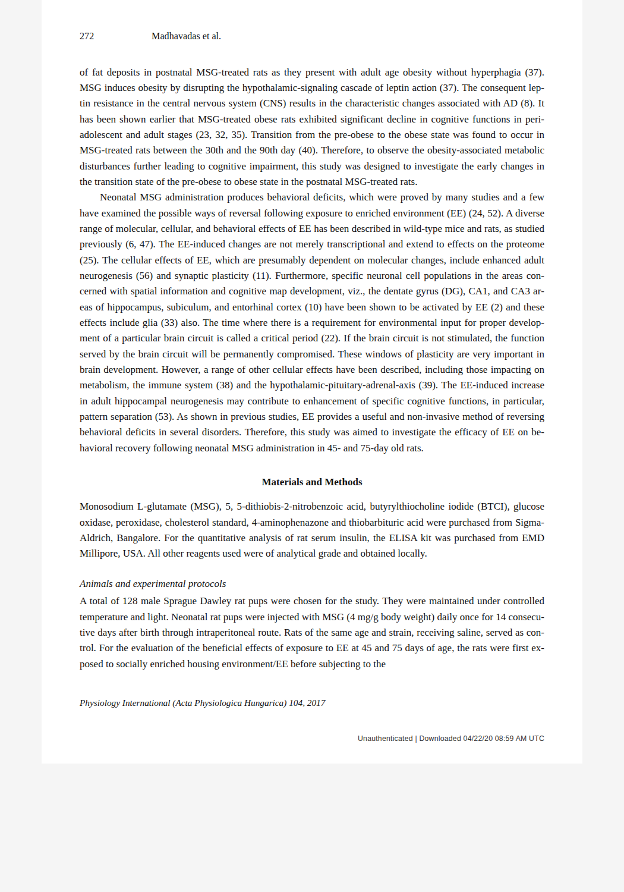272 Madhavadas et al.
of fat deposits in postnatal MSG-treated rats as they present with adult age obesity without hyperphagia (37). MSG induces obesity by disrupting the hypothalamic-signaling cascade of leptin action (37). The consequent leptin resistance in the central nervous system (CNS) results in the characteristic changes associated with AD (8). It has been shown earlier that MSG-treated obese rats exhibited significant decline in cognitive functions in peri-adolescent and adult stages (23, 32, 35). Transition from the pre-obese to the obese state was found to occur in MSG-treated rats between the 30th and the 90th day (40). Therefore, to observe the obesity-associated metabolic disturbances further leading to cognitive impairment, this study was designed to investigate the early changes in the transition state of the pre-obese to obese state in the postnatal MSG-treated rats.
Neonatal MSG administration produces behavioral deficits, which were proved by many studies and a few have examined the possible ways of reversal following exposure to enriched environment (EE) (24, 52). A diverse range of molecular, cellular, and behavioral effects of EE has been described in wild-type mice and rats, as studied previously (6, 47). The EE-induced changes are not merely transcriptional and extend to effects on the proteome (25). The cellular effects of EE, which are presumably dependent on molecular changes, include enhanced adult neurogenesis (56) and synaptic plasticity (11). Furthermore, specific neuronal cell populations in the areas concerned with spatial information and cognitive map development, viz., the dentate gyrus (DG), CA1, and CA3 areas of hippocampus, subiculum, and entorhinal cortex (10) have been shown to be activated by EE (2) and these effects include glia (33) also. The time where there is a requirement for environmental input for proper development of a particular brain circuit is called a critical period (22). If the brain circuit is not stimulated, the function served by the brain circuit will be permanently compromised. These windows of plasticity are very important in brain development. However, a range of other cellular effects have been described, including those impacting on metabolism, the immune system (38) and the hypothalamic-pituitary-adrenal-axis (39). The EE-induced increase in adult hippocampal neurogenesis may contribute to enhancement of specific cognitive functions, in particular, pattern separation (53). As shown in previous studies, EE provides a useful and non-invasive method of reversing behavioral deficits in several disorders. Therefore, this study was aimed to investigate the efficacy of EE on behavioral recovery following neonatal MSG administration in 45- and 75-day old rats.
Materials and Methods
Monosodium L-glutamate (MSG), 5, 5-dithiobis-2-nitrobenzoic acid, butyrylthiocholine iodide (BTCI), glucose oxidase, peroxidase, cholesterol standard, 4-aminophenazone and thiobarbituric acid were purchased from Sigma-Aldrich, Bangalore. For the quantitative analysis of rat serum insulin, the ELISA kit was purchased from EMD Millipore, USA. All other reagents used were of analytical grade and obtained locally.
Animals and experimental protocols
A total of 128 male Sprague Dawley rat pups were chosen for the study. They were maintained under controlled temperature and light. Neonatal rat pups were injected with MSG (4 mg/g body weight) daily once for 14 consecutive days after birth through intraperitoneal route. Rats of the same age and strain, receiving saline, served as control. For the evaluation of the beneficial effects of exposure to EE at 45 and 75 days of age, the rats were first exposed to socially enriched housing environment/EE before subjecting to the
Physiology International (Acta Physiologica Hungarica) 104, 2017
Unauthenticated | Downloaded 04/22/20 08:59 AM UTC